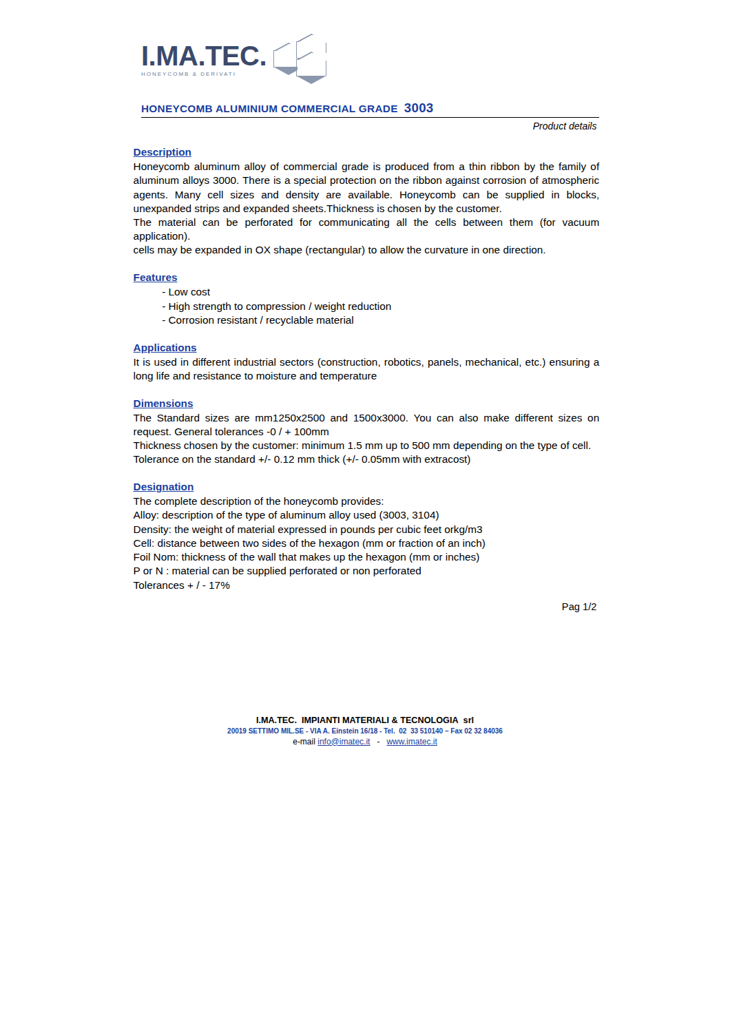I.MA.TEC.
HONEYCOMB & DERIVATI
HONEYCOMB ALUMINIUM COMMERCIAL GRADE 3003
Product details
Description
Honeycomb aluminum alloy of commercial grade is produced from a thin ribbon by the family of aluminum alloys 3000. There is a special protection on the ribbon against corrosion of atmospheric agents. Many cell sizes and density are available. Honeycomb can be supplied in blocks, unexpanded strips and expanded sheets.Thickness is chosen by the customer.
The material can be perforated for communicating all the cells between them (for vacuum application).
cells may be expanded in OX shape (rectangular) to allow the curvature in one direction.
Features
- Low cost
- High strength to compression / weight reduction
- Corrosion resistant / recyclable material
Applications
It is used in different industrial sectors (construction, robotics, panels, mechanical, etc.) ensuring a long life and resistance to moisture and temperature
Dimensions
The Standard sizes are mm1250x2500 and 1500x3000. You can also make different sizes on request. General tolerances -0 / + 100mm
Thickness chosen by the customer: minimum 1.5 mm up to 500 mm depending on the type of cell.
Tolerance on the standard +/- 0.12 mm thick (+/- 0.05mm with extracost)
Designation
The complete description of the honeycomb provides:
Alloy: description of the type of aluminum alloy used (3003, 3104)
Density: the weight of material expressed in pounds per cubic feet orkg/m3
Cell: distance between two sides of the hexagon (mm or fraction of an inch)
Foil Nom: thickness of the wall that makes up the hexagon (mm or inches)
P or N : material can be supplied perforated or non perforated
Tolerances + / - 17%
Pag 1/2
I.MA.TEC. IMPIANTI MATERIALI & TECNOLOGIA srl
20019 SETTIMO MIL.SE - VIA A. Einstein 16/18 - Tel. 02 33 510140 – Fax 02 32 84036
e-mail info@imatec.it - www.imatec.it